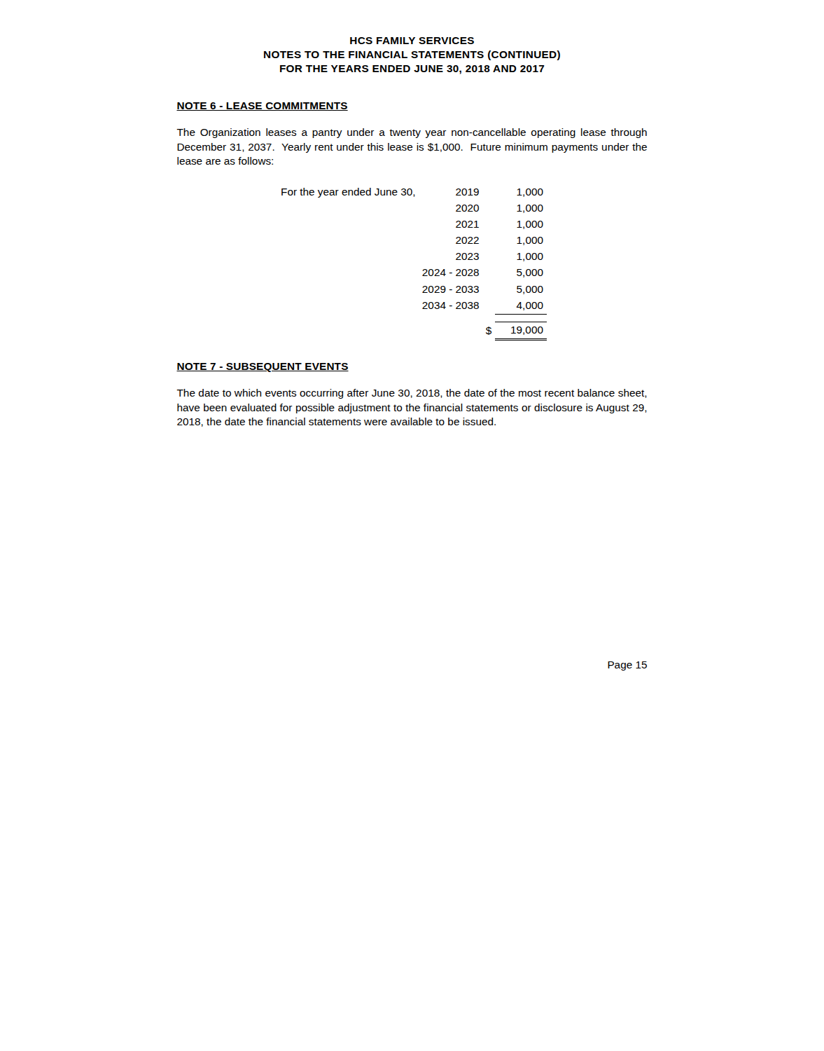HCS FAMILY SERVICES
NOTES TO THE FINANCIAL STATEMENTS (CONTINUED)
FOR THE YEARS ENDED JUNE 30, 2018 AND 2017
NOTE 6 - LEASE COMMITMENTS
The Organization leases a pantry under a twenty year non-cancellable operating lease through December 31, 2037. Yearly rent under this lease is $1,000. Future minimum payments under the lease are as follows:
| For the year ended June 30, | 2019 | | 1,000 |
| | 2020 | | 1,000 |
| | 2021 | | 1,000 |
| | 2022 | | 1,000 |
| | 2023 | | 1,000 |
| | 2024 - 2028 | | 5,000 |
| | 2029 - 2033 | | 5,000 |
| | 2034 - 2038 | | 4,000 |
| | | $ | 19,000 |
NOTE 7 - SUBSEQUENT EVENTS
The date to which events occurring after June 30, 2018, the date of the most recent balance sheet, have been evaluated for possible adjustment to the financial statements or disclosure is August 29, 2018, the date the financial statements were available to be issued.
Page 15